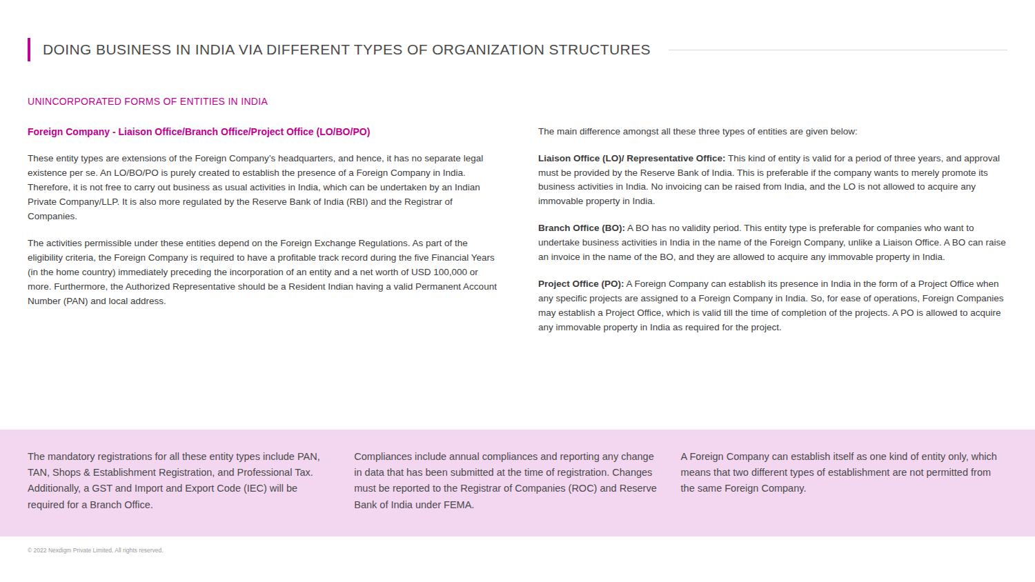Doing business in India via different types of organization structures
Unincorporated forms of entities in India
Foreign Company - Liaison Office/Branch Office/Project Office (LO/BO/PO)
These entity types are extensions of the Foreign Company’s headquarters, and hence, it has no separate legal existence per se. An LO/BO/PO is purely created to establish the presence of a Foreign Company in India. Therefore, it is not free to carry out business as usual activities in India, which can be undertaken by an Indian Private Company/LLP. It is also more regulated by the Reserve Bank of India (RBI) and the Registrar of Companies.
The activities permissible under these entities depend on the Foreign Exchange Regulations. As part of the eligibility criteria, the Foreign Company is required to have a profitable track record during the five Financial Years (in the home country) immediately preceding the incorporation of an entity and a net worth of USD 100,000 or more. Furthermore, the Authorized Representative should be a Resident Indian having a valid Permanent Account Number (PAN) and local address.
The main difference amongst all these three types of entities are given below:
Liaison Office (LO)/ Representative Office: This kind of entity is valid for a period of three years, and approval must be provided by the Reserve Bank of India. This is preferable if the company wants to merely promote its business activities in India. No invoicing can be raised from India, and the LO is not allowed to acquire any immovable property in India.
Branch Office (BO): A BO has no validity period. This entity type is preferable for companies who want to undertake business activities in India in the name of the Foreign Company, unlike a Liaison Office. A BO can raise an invoice in the name of the BO, and they are allowed to acquire any immovable property in India.
Project Office (PO): A Foreign Company can establish its presence in India in the form of a Project Office when any specific projects are assigned to a Foreign Company in India. So, for ease of operations, Foreign Companies may establish a Project Office, which is valid till the time of completion of the projects. A PO is allowed to acquire any immovable property in India as required for the project.
The mandatory registrations for all these entity types include PAN, TAN, Shops & Establishment Registration, and Professional Tax.
Additionally, a GST and Import and Export Code (IEC) will be required for a Branch Office.
Compliances include annual compliances and reporting any change in data that has been submitted at the time of registration. Changes must be reported to the Registrar of Companies (ROC) and Reserve Bank of India under FEMA.
A Foreign Company can establish itself as one kind of entity only, which means that two different types of establishment are not permitted from the same Foreign Company.
© 2022 Nexdigm Private Limited. All rights reserved.